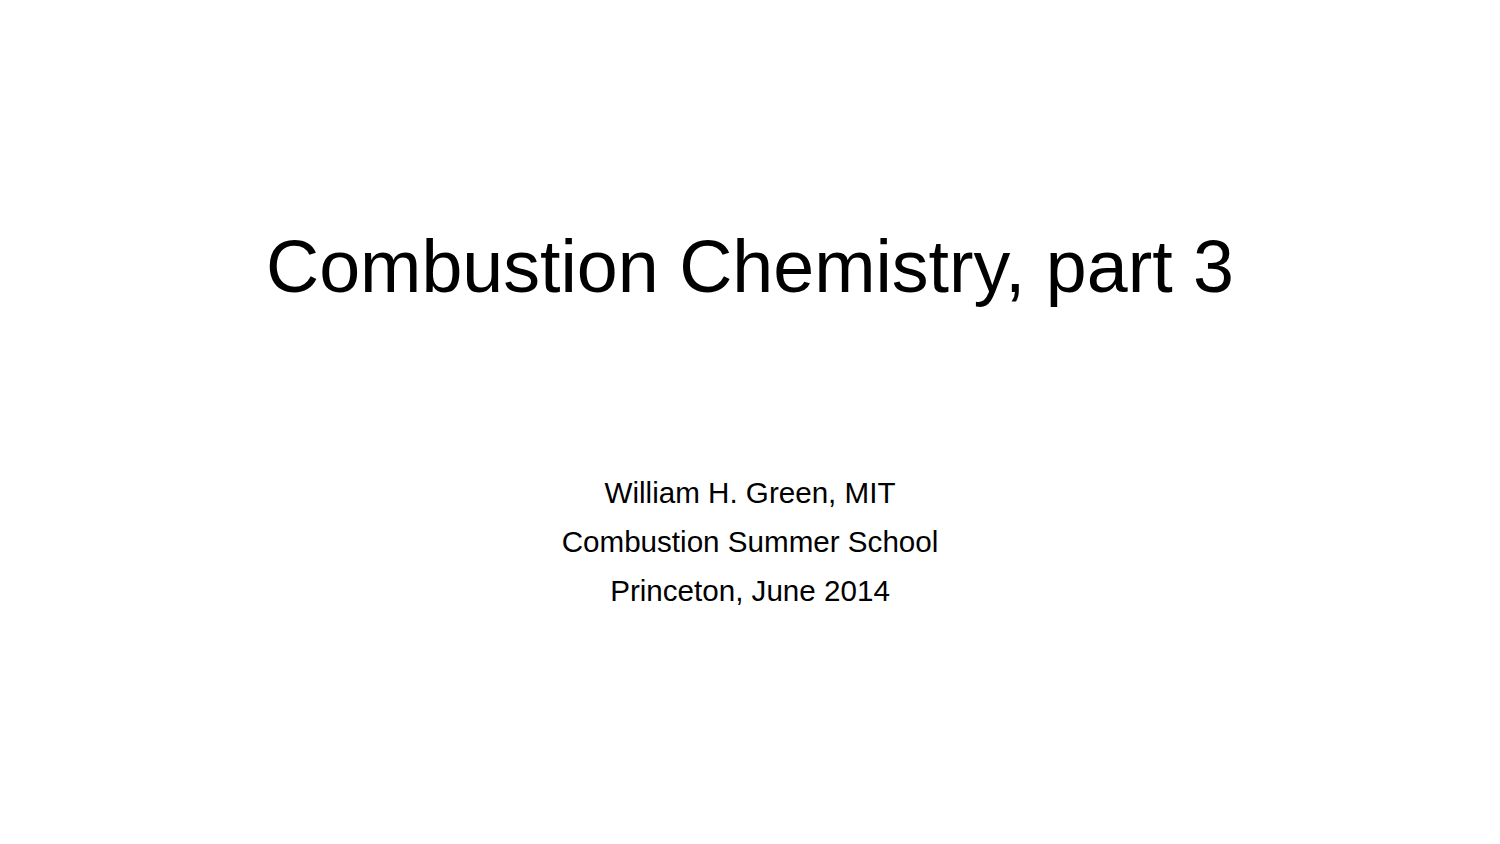Combustion Chemistry, part 3
William H. Green, MIT
Combustion Summer School
Princeton, June 2014